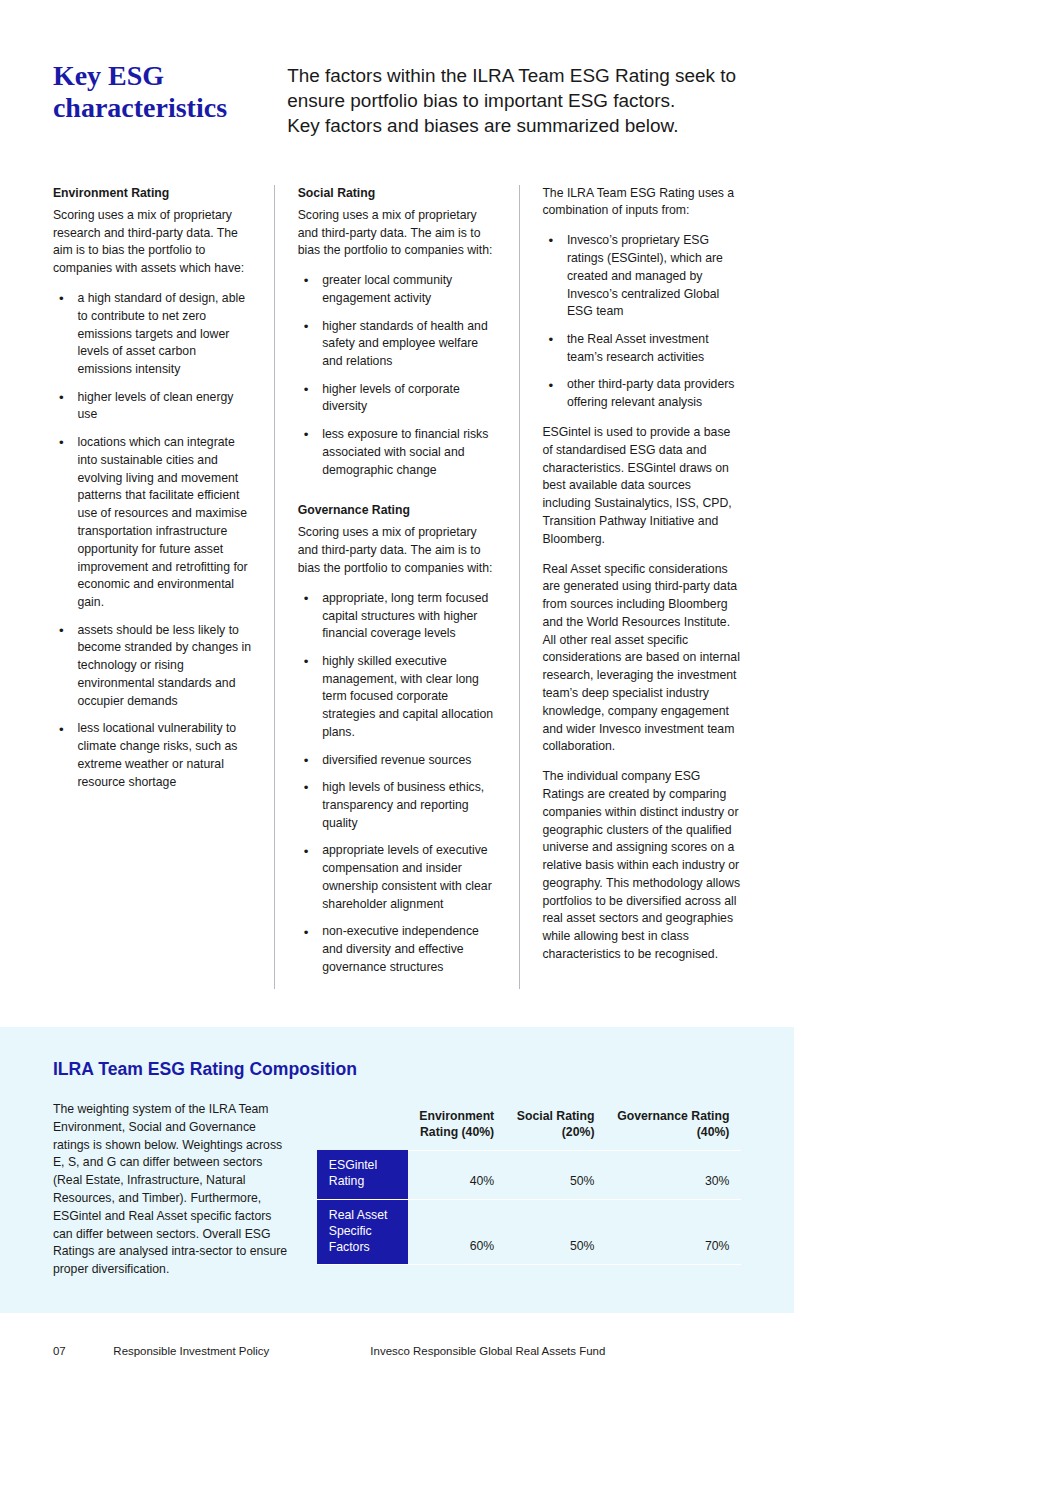Key ESG
characteristics
The factors within the ILRA Team ESG Rating seek to ensure portfolio bias to important ESG factors.
Key factors and biases are summarized below.
Environment Rating
Scoring uses a mix of proprietary research and third-party data. The aim is to bias the portfolio to companies with assets which have:
a high standard of design, able to contribute to net zero emissions targets and lower levels of asset carbon emissions intensity
higher levels of clean energy use
locations which can integrate into sustainable cities and evolving living and movement patterns that facilitate efficient use of resources and maximise transportation infrastructure opportunity for future asset improvement and retrofitting for economic and environmental gain.
assets should be less likely to become stranded by changes in technology or rising environmental standards and occupier demands
less locational vulnerability to climate change risks, such as extreme weather or natural resource shortage
Social Rating
Scoring uses a mix of proprietary and third-party data. The aim is to bias the portfolio to companies with:
greater local community engagement activity
higher standards of health and safety and employee welfare and relations
higher levels of corporate diversity
less exposure to financial risks associated with social and demographic change
Governance Rating
Scoring uses a mix of proprietary and third-party data. The aim is to bias the portfolio to companies with:
appropriate, long term focused capital structures with higher financial coverage levels
highly skilled executive management, with clear long term focused corporate strategies and capital allocation plans.
diversified revenue sources
high levels of business ethics, transparency and reporting quality
appropriate levels of executive compensation and insider ownership consistent with clear shareholder alignment
non-executive independence and diversity and effective governance structures
The ILRA Team ESG Rating uses a combination of inputs from:
Invesco’s proprietary ESG ratings (ESGintel), which are created and managed by Invesco’s centralized Global ESG team
the Real Asset investment team’s research activities
other third-party data providers offering relevant analysis
ESGintel is used to provide a base of standardised ESG data and characteristics. ESGintel draws on best available data sources including Sustainalytics, ISS, CPD, Transition Pathway Initiative and Bloomberg.
Real Asset specific considerations are generated using third-party data from sources including Bloomberg and the World Resources Institute. All other real asset specific considerations are based on internal research, leveraging the investment team’s deep specialist industry knowledge, company engagement and wider Invesco investment team collaboration.
The individual company ESG Ratings are created by comparing companies within distinct industry or geographic clusters of the qualified universe and assigning scores on a relative basis within each industry or geography. This methodology allows portfolios to be diversified across all real asset sectors and geographies while allowing best in class characteristics to be recognised.
ILRA Team ESG Rating Composition
The weighting system of the ILRA Team Environment, Social and Governance ratings is shown below. Weightings across E, S, and G can differ between sectors (Real Estate, Infrastructure, Natural Resources, and Timber). Furthermore, ESGintel and Real Asset specific factors can differ between sectors. Overall ESG Ratings are analysed intra-sector to ensure proper diversification.
| | Environment Rating (40%) | Social Rating (20%) | Governance Rating (40%) |
| --- | --- | --- | --- |
| ESGintel Rating | 40% | 50% | 30% |
| Real Asset Specific Factors | 60% | 50% | 70% |
07
Responsible Investment Policy
Invesco Responsible Global Real Assets Fund